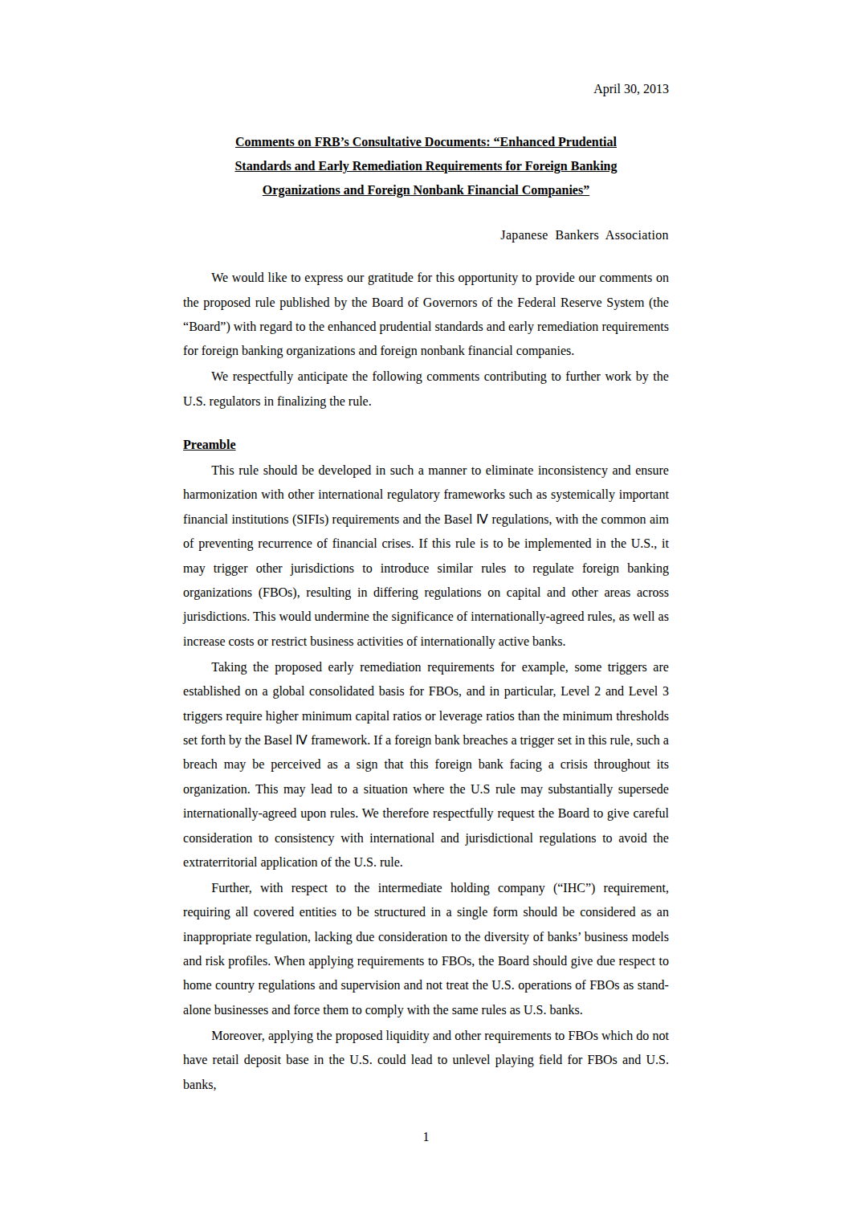April 30, 2013
Comments on FRB’s Consultative Documents: “Enhanced Prudential Standards and Early Remediation Requirements for Foreign Banking Organizations and Foreign Nonbank Financial Companies”
Japanese Bankers Association
We would like to express our gratitude for this opportunity to provide our comments on the proposed rule published by the Board of Governors of the Federal Reserve System (the “Board”) with regard to the enhanced prudential standards and early remediation requirements for foreign banking organizations and foreign nonbank financial companies.
We respectfully anticipate the following comments contributing to further work by the U.S. regulators in finalizing the rule.
Preamble
This rule should be developed in such a manner to eliminate inconsistency and ensure harmonization with other international regulatory frameworks such as systemically important financial institutions (SIFIs) requirements and the Basel Ⅳ regulations, with the common aim of preventing recurrence of financial crises. If this rule is to be implemented in the U.S., it may trigger other jurisdictions to introduce similar rules to regulate foreign banking organizations (FBOs), resulting in differing regulations on capital and other areas across jurisdictions. This would undermine the significance of internationally-agreed rules, as well as increase costs or restrict business activities of internationally active banks.
Taking the proposed early remediation requirements for example, some triggers are established on a global consolidated basis for FBOs, and in particular, Level 2 and Level 3 triggers require higher minimum capital ratios or leverage ratios than the minimum thresholds set forth by the Basel Ⅳ framework. If a foreign bank breaches a trigger set in this rule, such a breach may be perceived as a sign that this foreign bank facing a crisis throughout its organization. This may lead to a situation where the U.S rule may substantially supersede internationally-agreed upon rules. We therefore respectfully request the Board to give careful consideration to consistency with international and jurisdictional regulations to avoid the extraterritorial application of the U.S. rule.
Further, with respect to the intermediate holding company (“IHC”) requirement, requiring all covered entities to be structured in a single form should be considered as an inappropriate regulation, lacking due consideration to the diversity of banks’ business models and risk profiles. When applying requirements to FBOs, the Board should give due respect to home country regulations and supervision and not treat the U.S. operations of FBOs as stand-alone businesses and force them to comply with the same rules as U.S. banks.
Moreover, applying the proposed liquidity and other requirements to FBOs which do not have retail deposit base in the U.S. could lead to unlevel playing field for FBOs and U.S. banks,
1